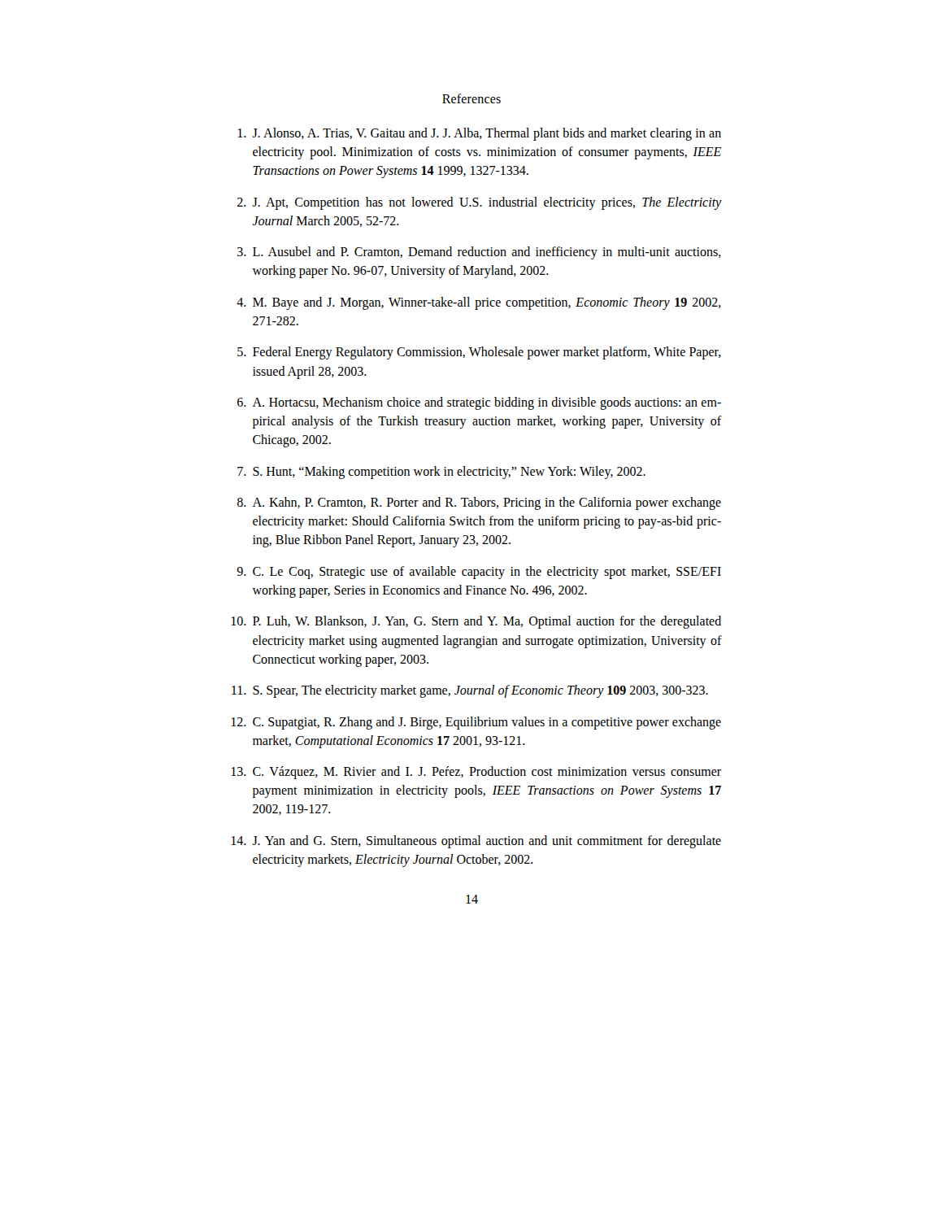References
J. Alonso, A. Trias, V. Gaitau and J. J. Alba, Thermal plant bids and market clearing in an electricity pool. Minimization of costs vs. minimization of consumer payments, IEEE Transactions on Power Systems 14 1999, 1327-1334.
J. Apt, Competition has not lowered U.S. industrial electricity prices, The Electricity Journal March 2005, 52-72.
L. Ausubel and P. Cramton, Demand reduction and inefficiency in multi-unit auctions, working paper No. 96-07, University of Maryland, 2002.
M. Baye and J. Morgan, Winner-take-all price competition, Economic Theory 19 2002, 271-282.
Federal Energy Regulatory Commission, Wholesale power market platform, White Paper, issued April 28, 2003.
A. Hortacsu, Mechanism choice and strategic bidding in divisible goods auctions: an empirical analysis of the Turkish treasury auction market, working paper, University of Chicago, 2002.
S. Hunt, “Making competition work in electricity,” New York: Wiley, 2002.
A. Kahn, P. Cramton, R. Porter and R. Tabors, Pricing in the California power exchange electricity market: Should California Switch from the uniform pricing to pay-as-bid pricing, Blue Ribbon Panel Report, January 23, 2002.
C. Le Coq, Strategic use of available capacity in the electricity spot market, SSE/EFI working paper, Series in Economics and Finance No. 496, 2002.
P. Luh, W. Blankson, J. Yan, G. Stern and Y. Ma, Optimal auction for the deregulated electricity market using augmented lagrangian and surrogate optimization, University of Connecticut working paper, 2003.
S. Spear, The electricity market game, Journal of Economic Theory 109 2003, 300-323.
C. Supatgiat, R. Zhang and J. Birge, Equilibrium values in a competitive power exchange market, Computational Economics 17 2001, 93-121.
C. Vázquez, M. Rivier and I. J. Peŕez, Production cost minimization versus consumer payment minimization in electricity pools, IEEE Transactions on Power Systems 17 2002, 119-127.
J. Yan and G. Stern, Simultaneous optimal auction and unit commitment for deregulate electricity markets, Electricity Journal October, 2002.
14